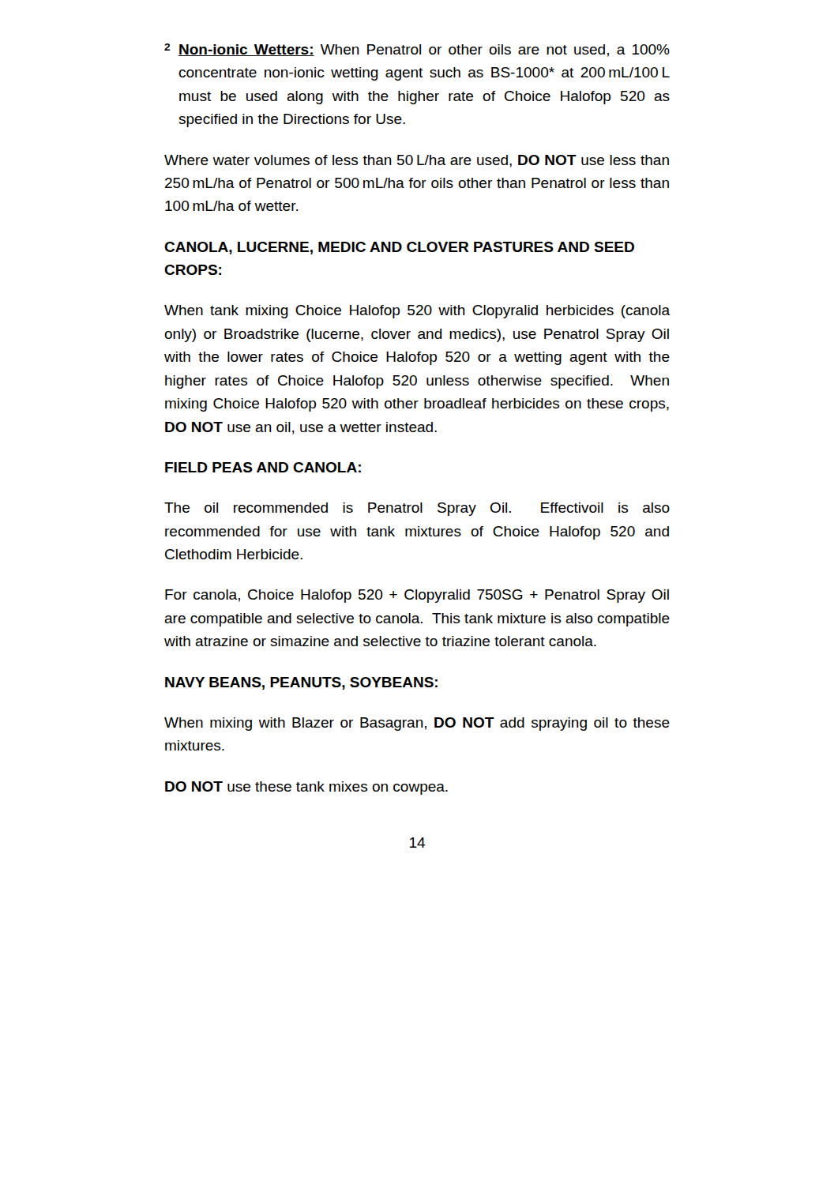2
Non‑ionic Wetters: When Penatrol or other oils are not used, a 100% concentrate non‑ionic wetting agent such as BS‑1000* at 200 mL/100 L must be used along with the higher rate of Choice Halofop 520 as specified in the Directions for Use.
Where water volumes of less than 50 L/ha are used, DO NOT use less than 250 mL/ha of Penatrol or 500 mL/ha for oils other than Penatrol or less than 100 mL/ha of wetter.
Canola, Lucerne, Medic and Clover Pastures and Seed Crops:
When tank mixing Choice Halofop 520 with Clopyralid herbicides (canola only) or Broadstrike (lucerne, clover and medics), use Penatrol Spray Oil with the lower rates of Choice Halofop 520 or a wetting agent with the higher rates of Choice Halofop 520 unless otherwise specified. When mixing Choice Halofop 520 with other broadleaf herbicides on these crops, DO NOT use an oil, use a wetter instead.
Field Peas and Canola:
The oil recommended is Penatrol Spray Oil. Effectivoil is also recommended for use with tank mixtures of Choice Halofop 520 and Clethodim Herbicide.
For canola, Choice Halofop 520 + Clopyralid 750SG + Penatrol Spray Oil are compatible and selective to canola. This tank mixture is also compatible with atrazine or simazine and selective to triazine tolerant canola.
Navy Beans, Peanuts, Soybeans:
When mixing with Blazer or Basagran, DO NOT add spraying oil to these mixtures.
DO NOT use these tank mixes on cowpea.
14